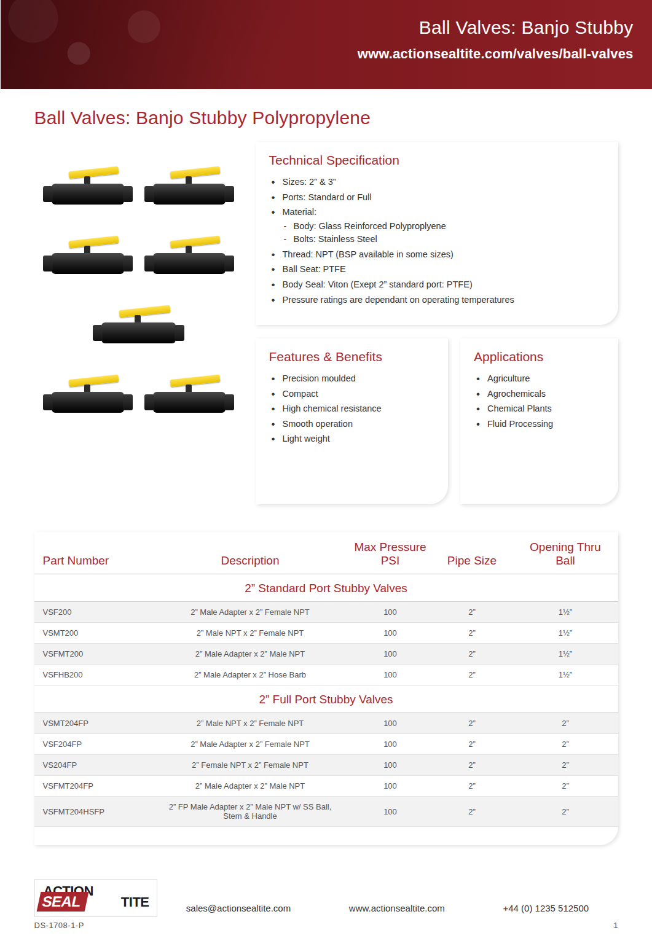Ball Valves: Banjo Stubby
www.actionsealtite.com/valves/ball-valves
Ball Valves: Banjo Stubby Polypropylene
Technical Specification
Sizes: 2” & 3”
Ports: Standard or Full
Material:
Body: Glass Reinforced Polyproplyene
Bolts: Stainless Steel
Thread: NPT (BSP available in some sizes)
Ball Seat: PTFE
Body Seal: Viton (Exept 2” standard port: PTFE)
Pressure ratings are dependant on operating temperatures
Features & Benefits
Precision moulded
Compact
High chemical resistance
Smooth operation
Light weight
Applications
Agriculture
Agrochemicals
Chemical Plants
Fluid Processing
| Part Number | Description | Max Pressure PSI | Pipe Size | Opening Thru Ball |
| --- | --- | --- | --- | --- |
| 2” Standard Port Stubby Valves |
| VSF200 | 2” Male Adapter x 2” Female NPT | 100 | 2” | 1½” |
| VSMT200 | 2” Male NPT x 2” Female NPT | 100 | 2” | 1½” |
| VSFMT200 | 2” Male Adapter x 2” Male NPT | 100 | 2” | 1½” |
| VSFHB200 | 2” Male Adapter x 2” Hose Barb | 100 | 2” | 1½” |
| 2” Full Port Stubby Valves |
| VSMT204FP | 2” Male NPT x 2” Female NPT | 100 | 2” | 2” |
| VSF204FP | 2” Male Adapter x 2” Female NPT | 100 | 2” | 2” |
| VS204FP | 2” Female NPT x 2” Female NPT | 100 | 2” | 2” |
| VSFMT204FP | 2” Male Adapter x 2” Male NPT | 100 | 2” | 2” |
| VSFMT204HSFP | 2” FP Male Adapter x 2” Male NPT w/ SS Ball, Stem & Handle | 100 | 2” | 2” |
ACTION SEAL TITE
sales@actionsealtite.com www.actionsealtite.com +44 (0) 1235 512500
DS-1708-1-P 1